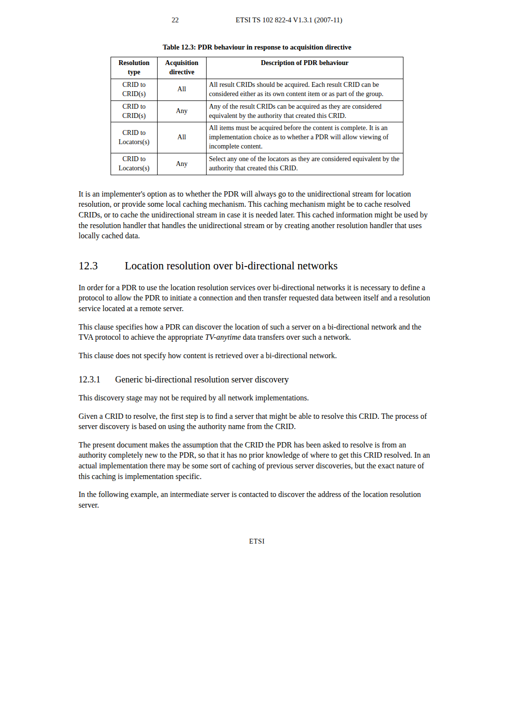22 ETSI TS 102 822-4 V1.3.1 (2007-11)
Table 12.3: PDR behaviour in response to acquisition directive
| Resolution type | Acquisition directive | Description of PDR behaviour |
| --- | --- | --- |
| CRID to CRID(s) | All | All result CRIDs should be acquired. Each result CRID can be considered either as its own content item or as part of the group. |
| CRID to CRID(s) | Any | Any of the result CRIDs can be acquired as they are considered equivalent by the authority that created this CRID. |
| CRID to Locators(s) | All | All items must be acquired before the content is complete. It is an implementation choice as to whether a PDR will allow viewing of incomplete content. |
| CRID to Locators(s) | Any | Select any one of the locators as they are considered equivalent by the authority that created this CRID. |
It is an implementer's option as to whether the PDR will always go to the unidirectional stream for location resolution, or provide some local caching mechanism. This caching mechanism might be to cache resolved CRIDs, or to cache the unidirectional stream in case it is needed later. This cached information might be used by the resolution handler that handles the unidirectional stream or by creating another resolution handler that uses locally cached data.
12.3 Location resolution over bi-directional networks
In order for a PDR to use the location resolution services over bi-directional networks it is necessary to define a protocol to allow the PDR to initiate a connection and then transfer requested data between itself and a resolution service located at a remote server.
This clause specifies how a PDR can discover the location of such a server on a bi-directional network and the TVA protocol to achieve the appropriate TV-anytime data transfers over such a network.
This clause does not specify how content is retrieved over a bi-directional network.
12.3.1 Generic bi-directional resolution server discovery
This discovery stage may not be required by all network implementations.
Given a CRID to resolve, the first step is to find a server that might be able to resolve this CRID. The process of server discovery is based on using the authority name from the CRID.
The present document makes the assumption that the CRID the PDR has been asked to resolve is from an authority completely new to the PDR, so that it has no prior knowledge of where to get this CRID resolved. In an actual implementation there may be some sort of caching of previous server discoveries, but the exact nature of this caching is implementation specific.
In the following example, an intermediate server is contacted to discover the address of the location resolution server.
ETSI